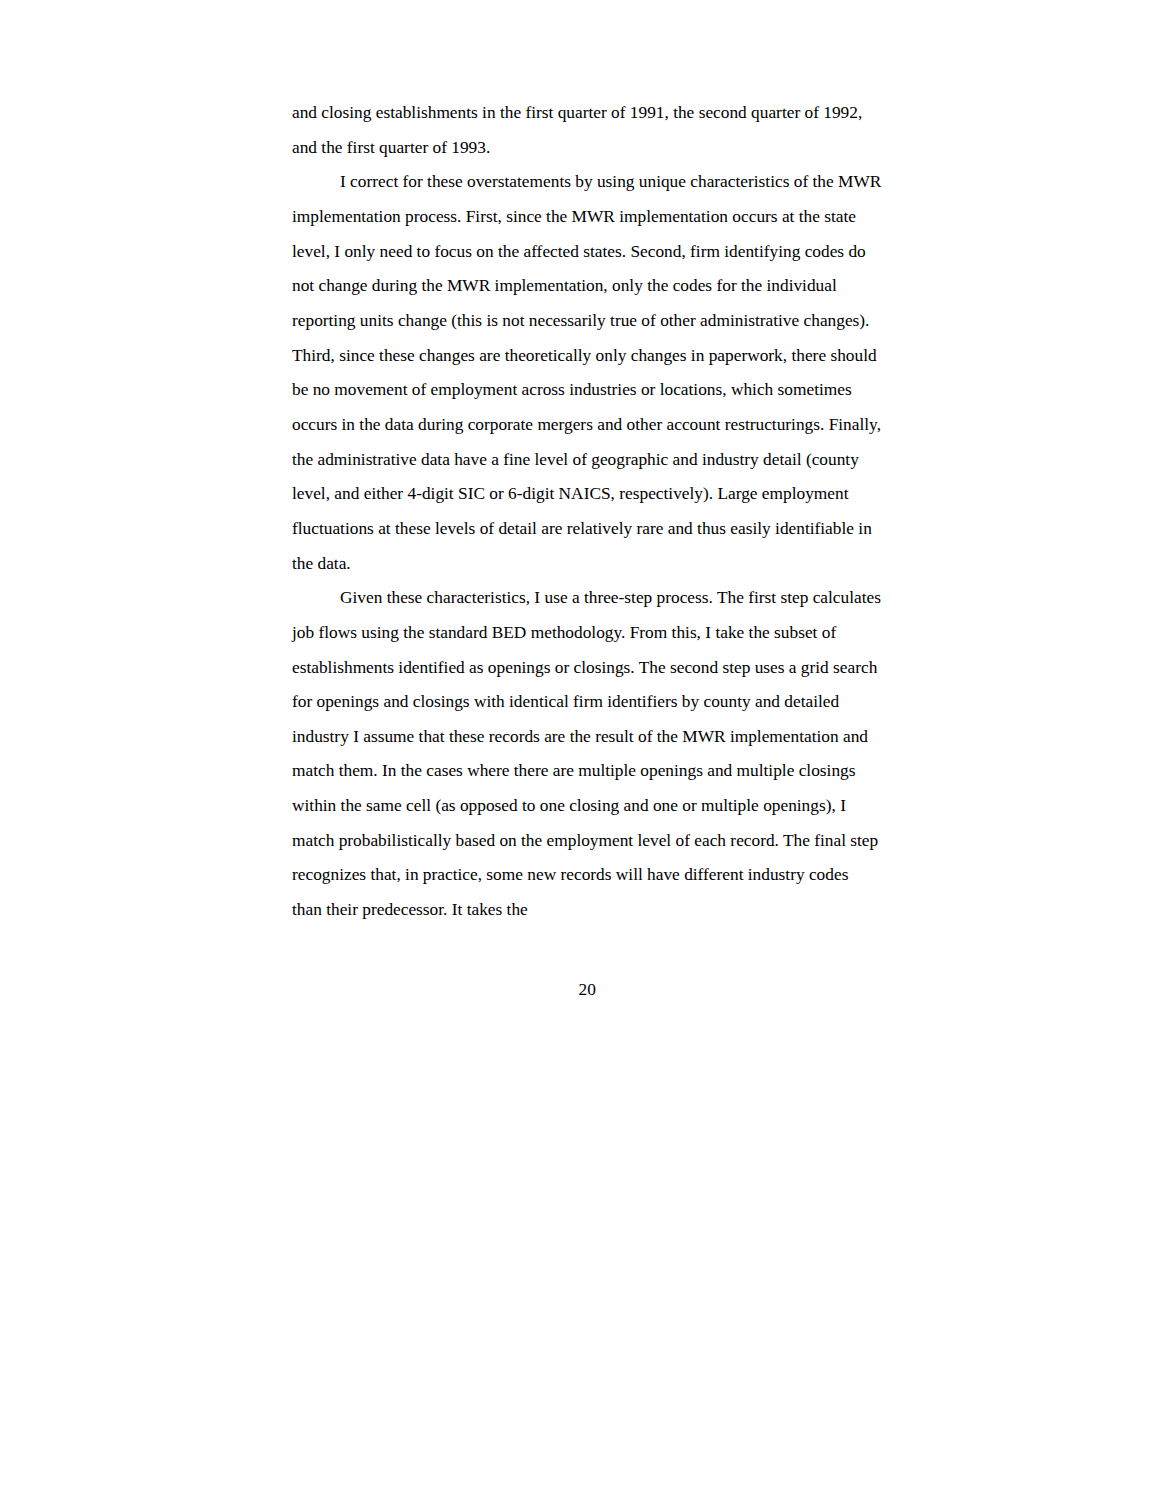and closing establishments in the first quarter of 1991, the second quarter of 1992, and the first quarter of 1993.
I correct for these overstatements by using unique characteristics of the MWR implementation process. First, since the MWR implementation occurs at the state level, I only need to focus on the affected states. Second, firm identifying codes do not change during the MWR implementation, only the codes for the individual reporting units change (this is not necessarily true of other administrative changes). Third, since these changes are theoretically only changes in paperwork, there should be no movement of employment across industries or locations, which sometimes occurs in the data during corporate mergers and other account restructurings. Finally, the administrative data have a fine level of geographic and industry detail (county level, and either 4-digit SIC or 6-digit NAICS, respectively). Large employment fluctuations at these levels of detail are relatively rare and thus easily identifiable in the data.
Given these characteristics, I use a three-step process. The first step calculates job flows using the standard BED methodology. From this, I take the subset of establishments identified as openings or closings. The second step uses a grid search for openings and closings with identical firm identifiers by county and detailed industry I assume that these records are the result of the MWR implementation and match them. In the cases where there are multiple openings and multiple closings within the same cell (as opposed to one closing and one or multiple openings), I match probabilistically based on the employment level of each record. The final step recognizes that, in practice, some new records will have different industry codes than their predecessor. It takes the
20